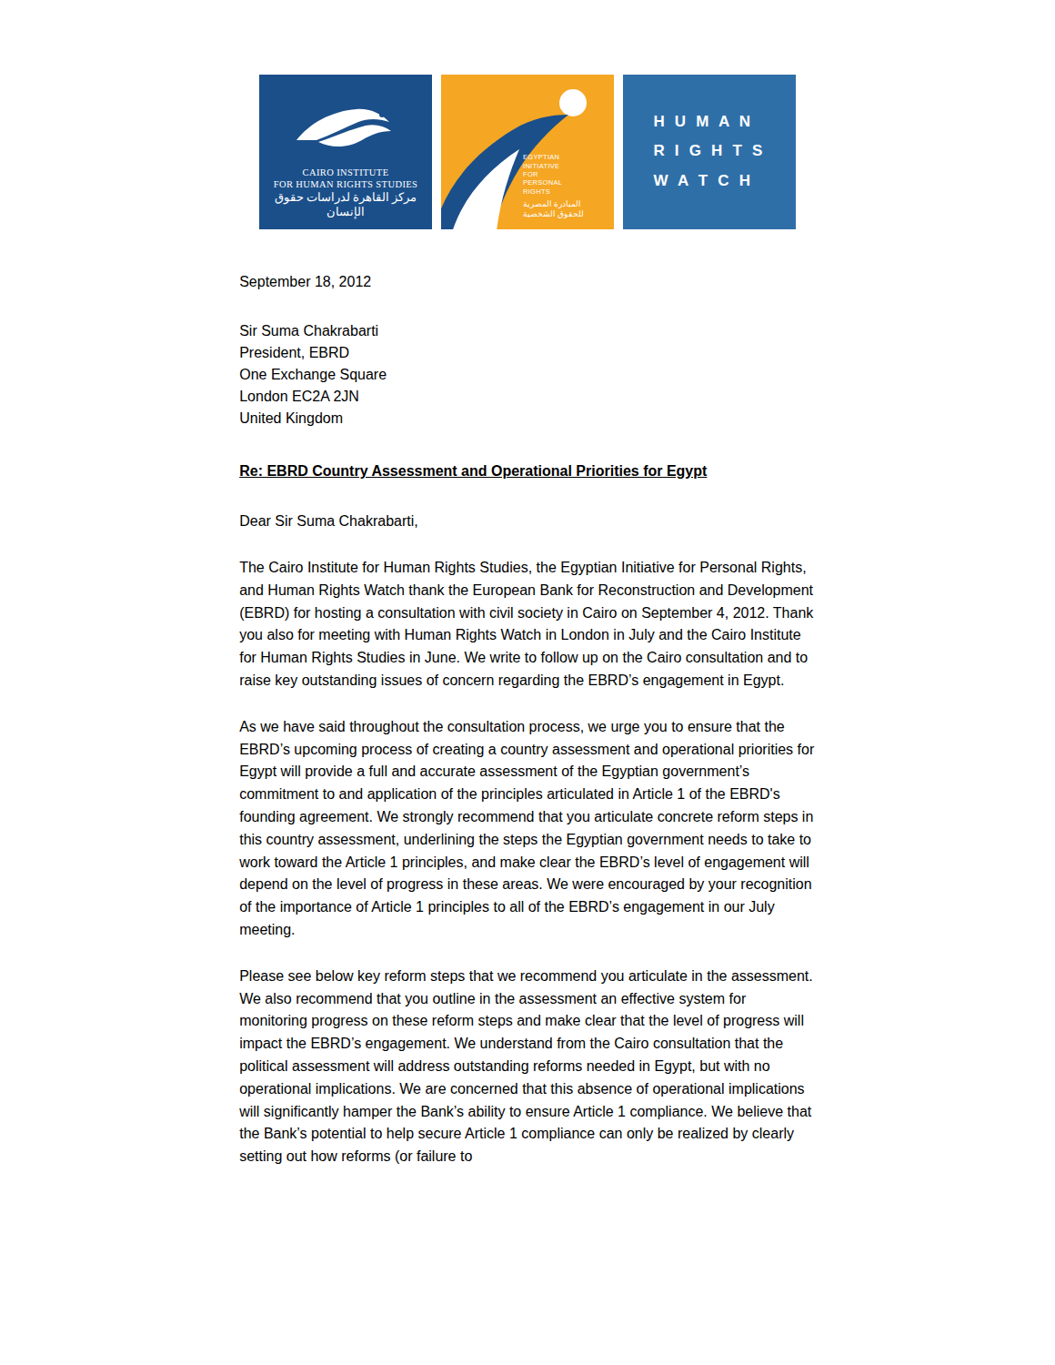Cairo Institute
for Human Rights Studies مركز القاهرة لدراسات حقوق الإنسان
Egyptian
Initiative
for
Personal
Rights المبادرة المصرية للحقوق الشخصية
H U M A N
R I G H T S
W A T C H
September 18, 2012
Sir Suma Chakrabarti
President, EBRD
One Exchange Square
London EC2A 2JN
United Kingdom
Re: EBRD Country Assessment and Operational Priorities for Egypt
Dear Sir Suma Chakrabarti,
The Cairo Institute for Human Rights Studies, the Egyptian Initiative for Personal Rights, and Human Rights Watch thank the European Bank for Reconstruction and Development (EBRD) for hosting a consultation with civil society in Cairo on September 4, 2012. Thank you also for meeting with Human Rights Watch in London in July and the Cairo Institute for Human Rights Studies in June. We write to follow up on the Cairo consultation and to raise key outstanding issues of concern regarding the EBRD’s engagement in Egypt.
As we have said throughout the consultation process, we urge you to ensure that the EBRD’s upcoming process of creating a country assessment and operational priorities for Egypt will provide a full and accurate assessment of the Egyptian government’s commitment to and application of the principles articulated in Article 1 of the EBRD's founding agreement. We strongly recommend that you articulate concrete reform steps in this country assessment, underlining the steps the Egyptian government needs to take to work toward the Article 1 principles, and make clear the EBRD’s level of engagement will depend on the level of progress in these areas. We were encouraged by your recognition of the importance of Article 1 principles to all of the EBRD’s engagement in our July meeting.
Please see below key reform steps that we recommend you articulate in the assessment. We also recommend that you outline in the assessment an effective system for monitoring progress on these reform steps and make clear that the level of progress will impact the EBRD’s engagement. We understand from the Cairo consultation that the political assessment will address outstanding reforms needed in Egypt, but with no operational implications. We are concerned that this absence of operational implications will significantly hamper the Bank’s ability to ensure Article 1 compliance. We believe that the Bank’s potential to help secure Article 1 compliance can only be realized by clearly setting out how reforms (or failure to